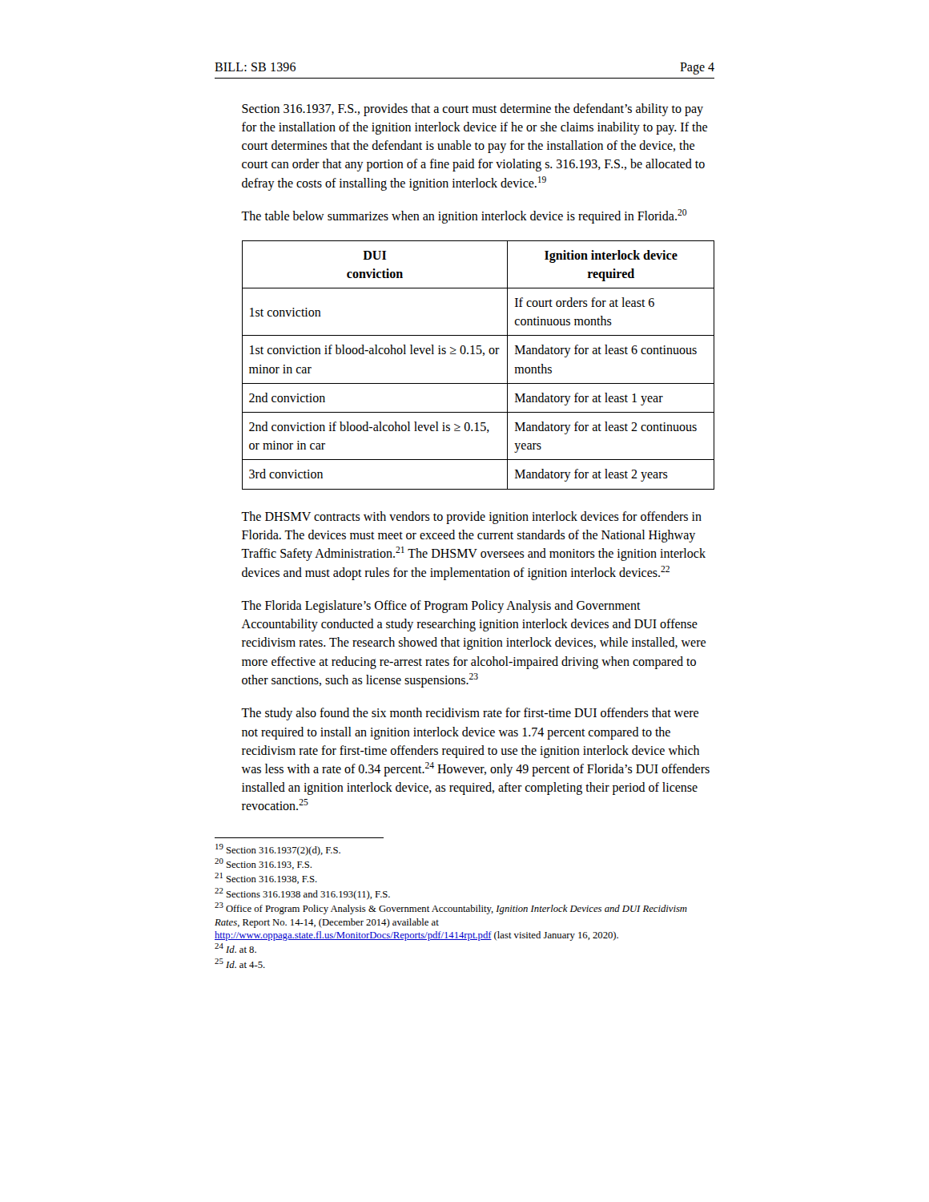BILL: SB 1396
Page 4
Section 316.1937, F.S., provides that a court must determine the defendant’s ability to pay for the installation of the ignition interlock device if he or she claims inability to pay. If the court determines that the defendant is unable to pay for the installation of the device, the court can order that any portion of a fine paid for violating s. 316.193, F.S., be allocated to defray the costs of installing the ignition interlock device.19
The table below summarizes when an ignition interlock device is required in Florida.20
| DUI conviction | Ignition interlock device required |
| --- | --- |
| 1st conviction | If court orders for at least 6 continuous months |
| 1st conviction if blood-alcohol level is ≥ 0.15, or minor in car | Mandatory for at least 6 continuous months |
| 2nd conviction | Mandatory for at least 1 year |
| 2nd conviction if blood-alcohol level is ≥ 0.15, or minor in car | Mandatory for at least 2 continuous years |
| 3rd conviction | Mandatory for at least 2 years |
The DHSMV contracts with vendors to provide ignition interlock devices for offenders in Florida. The devices must meet or exceed the current standards of the National Highway Traffic Safety Administration.21 The DHSMV oversees and monitors the ignition interlock devices and must adopt rules for the implementation of ignition interlock devices.22
The Florida Legislature’s Office of Program Policy Analysis and Government Accountability conducted a study researching ignition interlock devices and DUI offense recidivism rates. The research showed that ignition interlock devices, while installed, were more effective at reducing re-arrest rates for alcohol-impaired driving when compared to other sanctions, such as license suspensions.23
The study also found the six month recidivism rate for first-time DUI offenders that were not required to install an ignition interlock device was 1.74 percent compared to the recidivism rate for first-time offenders required to use the ignition interlock device which was less with a rate of 0.34 percent.24 However, only 49 percent of Florida’s DUI offenders installed an ignition interlock device, as required, after completing their period of license revocation.25
19 Section 316.1937(2)(d), F.S.
20 Section 316.193, F.S.
21 Section 316.1938, F.S.
22 Sections 316.1938 and 316.193(11), F.S.
23 Office of Program Policy Analysis & Government Accountability, Ignition Interlock Devices and DUI Recidivism Rates, Report No. 14-14, (December 2014) available at http://www.oppaga.state.fl.us/MonitorDocs/Reports/pdf/1414rpt.pdf (last visited January 16, 2020).
24 Id. at 8.
25 Id. at 4-5.